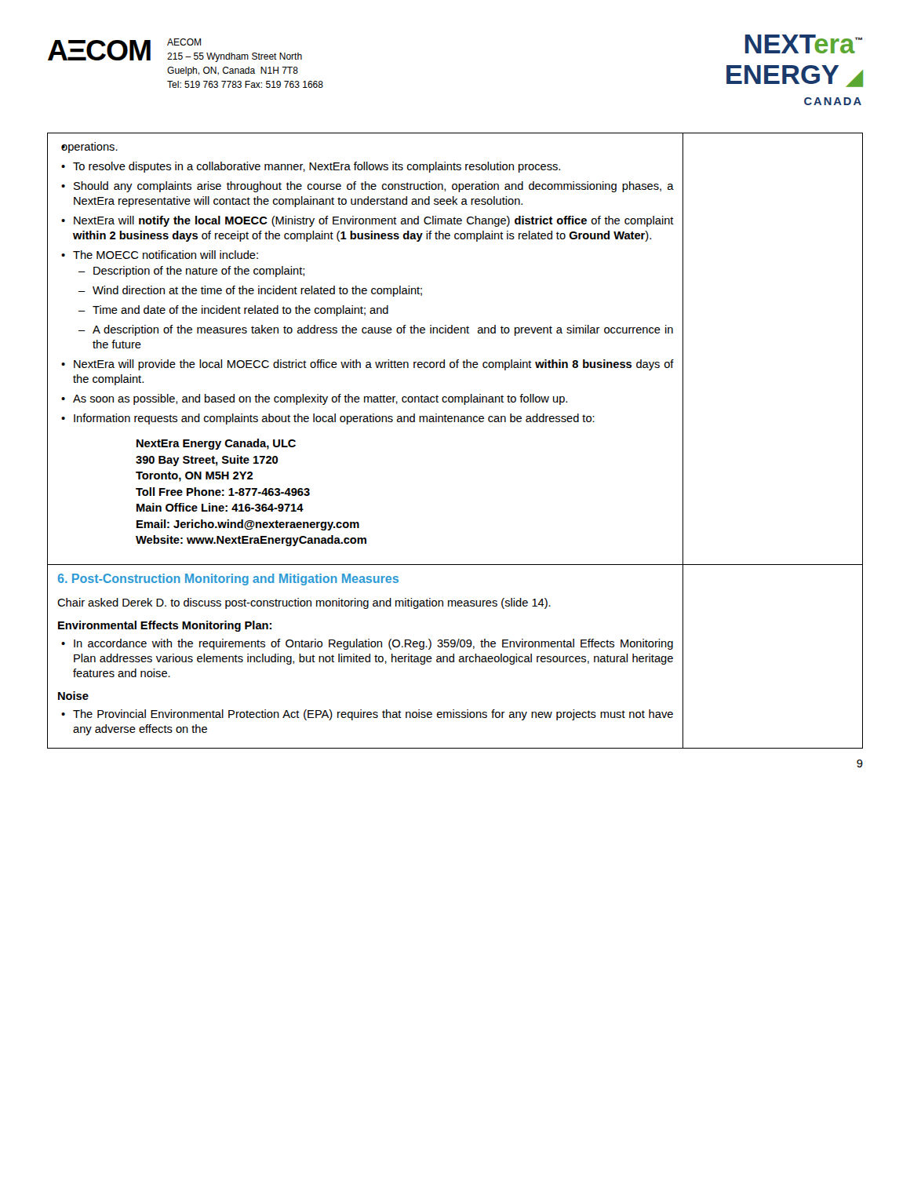AΞCOM
AECOM
215 – 55 Wyndham Street North
Guelph, ON, Canada N1H 7T8
Tel: 519 763 7783 Fax: 519 763 1668
NEXT era™
ENERGY ◢
CANADA
| operations. To resolve disputes in a collaborative manner, NextEra follows its complaints resolution process. Should any complaints arise throughout the course of the construction, operation and decommissioning phases, a NextEra representative will contact the complainant to understand and seek a resolution. NextEra will notify the local MOECC (Ministry of Environment and Climate Change) district office of the complaint within 2 business days of receipt of the complaint ( 1 business day if the complaint is related to Ground Water ). The MOECC notification will include: Description of the nature of the complaint; Wind direction at the time of the incident related to the complaint; Time and date of the incident related to the complaint; and A description of the measures taken to address the cause of the incident and to prevent a similar occurrence in the future NextEra will provide the local MOECC district office with a written record of the complaint within 8 business days of the complaint. As soon as possible, and based on the complexity of the matter, contact complainant to follow up. Information requests and complaints about the local operations and maintenance can be addressed to: NextEra Energy Canada, ULC 390 Bay Street, Suite 1720 Toronto, ON M5H 2Y2 Toll Free Phone: 1-877-463-4963 Main Office Line: 416-364-9714 Email: Jericho.wind@nexteraenergy.com Website: www.NextEraEnergyCanada.com | |
| 6. Post-Construction Monitoring and Mitigation Measures Chair asked Derek D. to discuss post-construction monitoring and mitigation measures (slide 14). Environmental Effects Monitoring Plan: In accordance with the requirements of Ontario Regulation (O.Reg.) 359/09, the Environmental Effects Monitoring Plan addresses various elements including, but not limited to, heritage and archaeological resources, natural heritage features and noise. Noise The Provincial Environmental Protection Act (EPA) requires that noise emissions for any new projects must not have any adverse effects on the | |
9